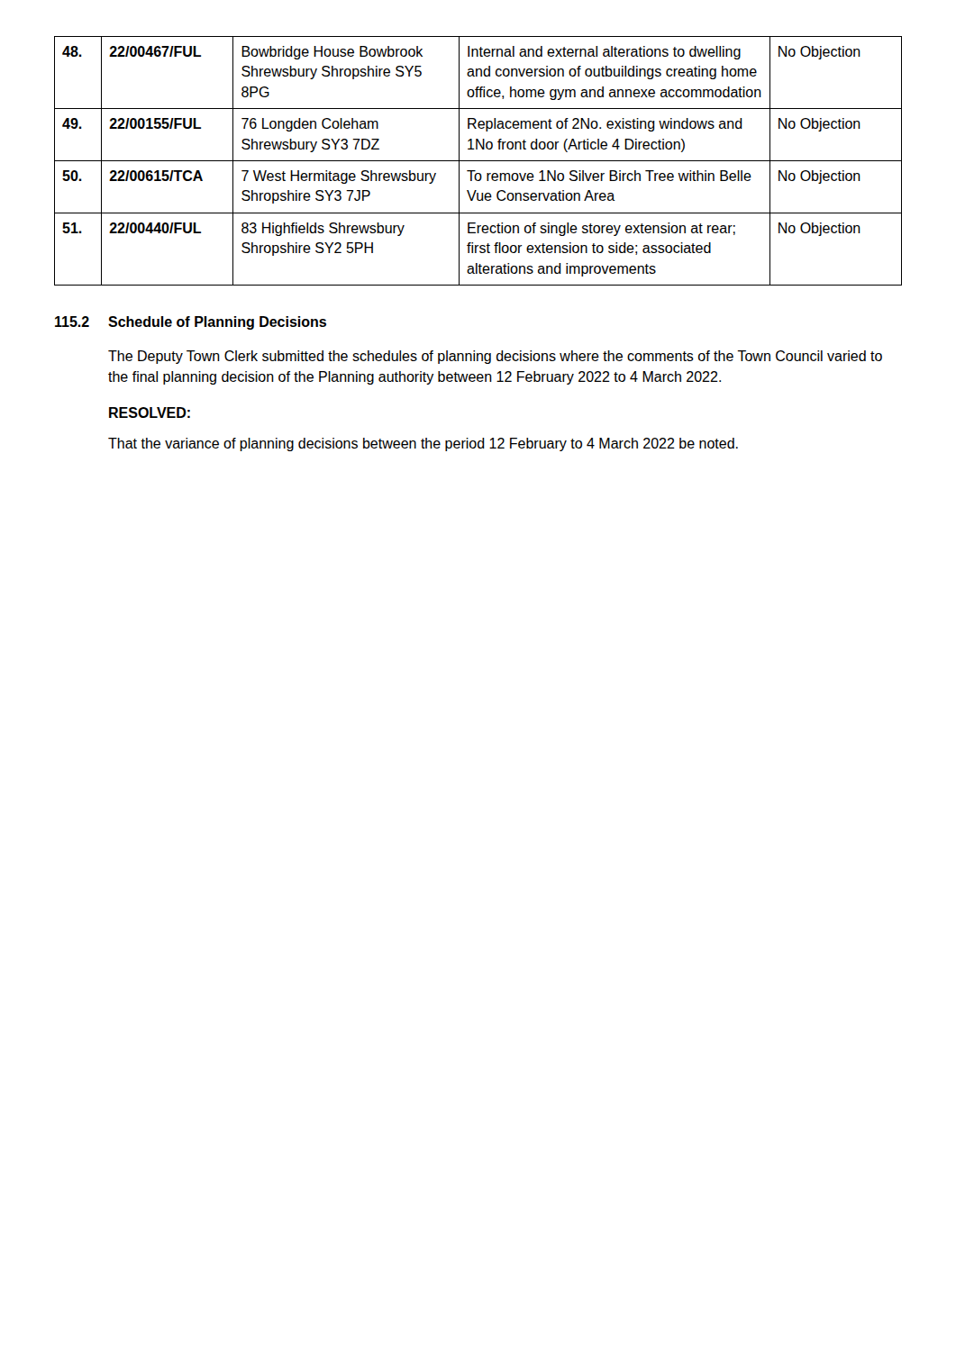| 48. | 22/00467/FUL | Bowbridge House Bowbrook Shrewsbury Shropshire SY5 8PG | Internal and external alterations to dwelling and conversion of outbuildings creating home office, home gym and annexe accommodation | No Objection |
| 49. | 22/00155/FUL | 76 Longden Coleham Shrewsbury SY3 7DZ | Replacement of 2No. existing windows and 1No front door (Article 4 Direction) | No Objection |
| 50. | 22/00615/TCA | 7 West Hermitage Shrewsbury Shropshire SY3 7JP | To remove 1No Silver Birch Tree within Belle Vue Conservation Area | No Objection |
| 51. | 22/00440/FUL | 83 Highfields Shrewsbury Shropshire SY2 5PH | Erection of single storey extension at rear; first floor extension to side; associated alterations and improvements | No Objection |
115.2 Schedule of Planning Decisions
The Deputy Town Clerk submitted the schedules of planning decisions where the comments of the Town Council varied to the final planning decision of the Planning authority between 12 February 2022 to 4 March 2022.
RESOLVED:
That the variance of planning decisions between the period 12 February to 4 March 2022 be noted.